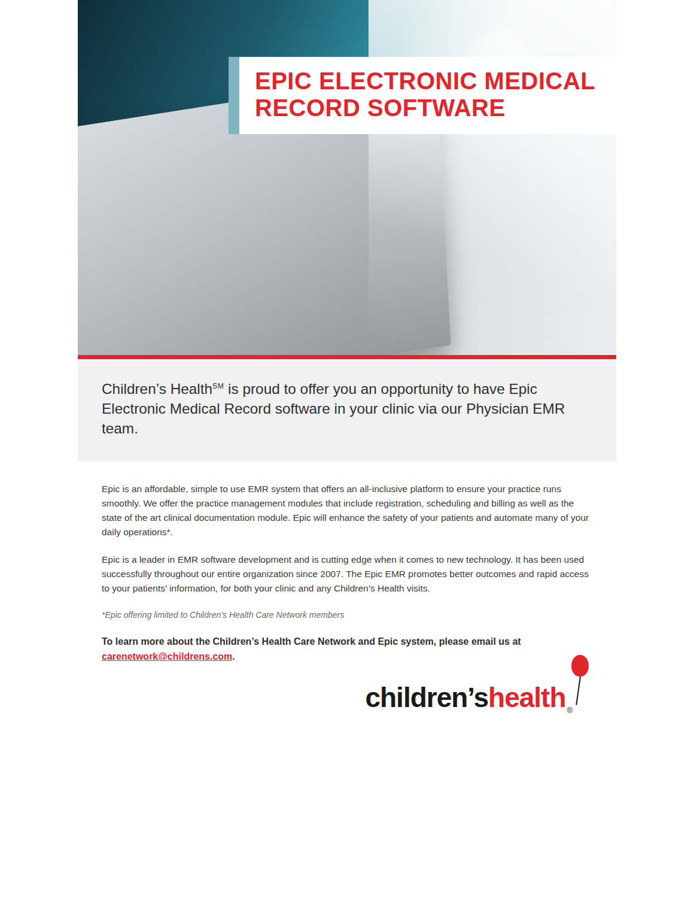Epic Electronic Medical Record Software
Children’s HealthSM is proud to offer you an opportunity to have Epic Electronic Medical Record software in your clinic via our Physician EMR team.
Epic is an affordable, simple to use EMR system that offers an all-inclusive platform to ensure your practice runs smoothly. We offer the practice management modules that include registration, scheduling and billing as well as the state of the art clinical documentation module. Epic will enhance the safety of your patients and automate many of your daily operations*.
Epic is a leader in EMR software development and is cutting edge when it comes to new technology. It has been used successfully throughout our entire organization since 2007. The Epic EMR promotes better outcomes and rapid access to your patients’ information, for both your clinic and any Children’s Health visits.
*Epic offering limited to Children’s Health Care Network members
To learn more about the Children’s Health Care Network and Epic system, please email us at carenetwork@childrens.com.
children’shealth®